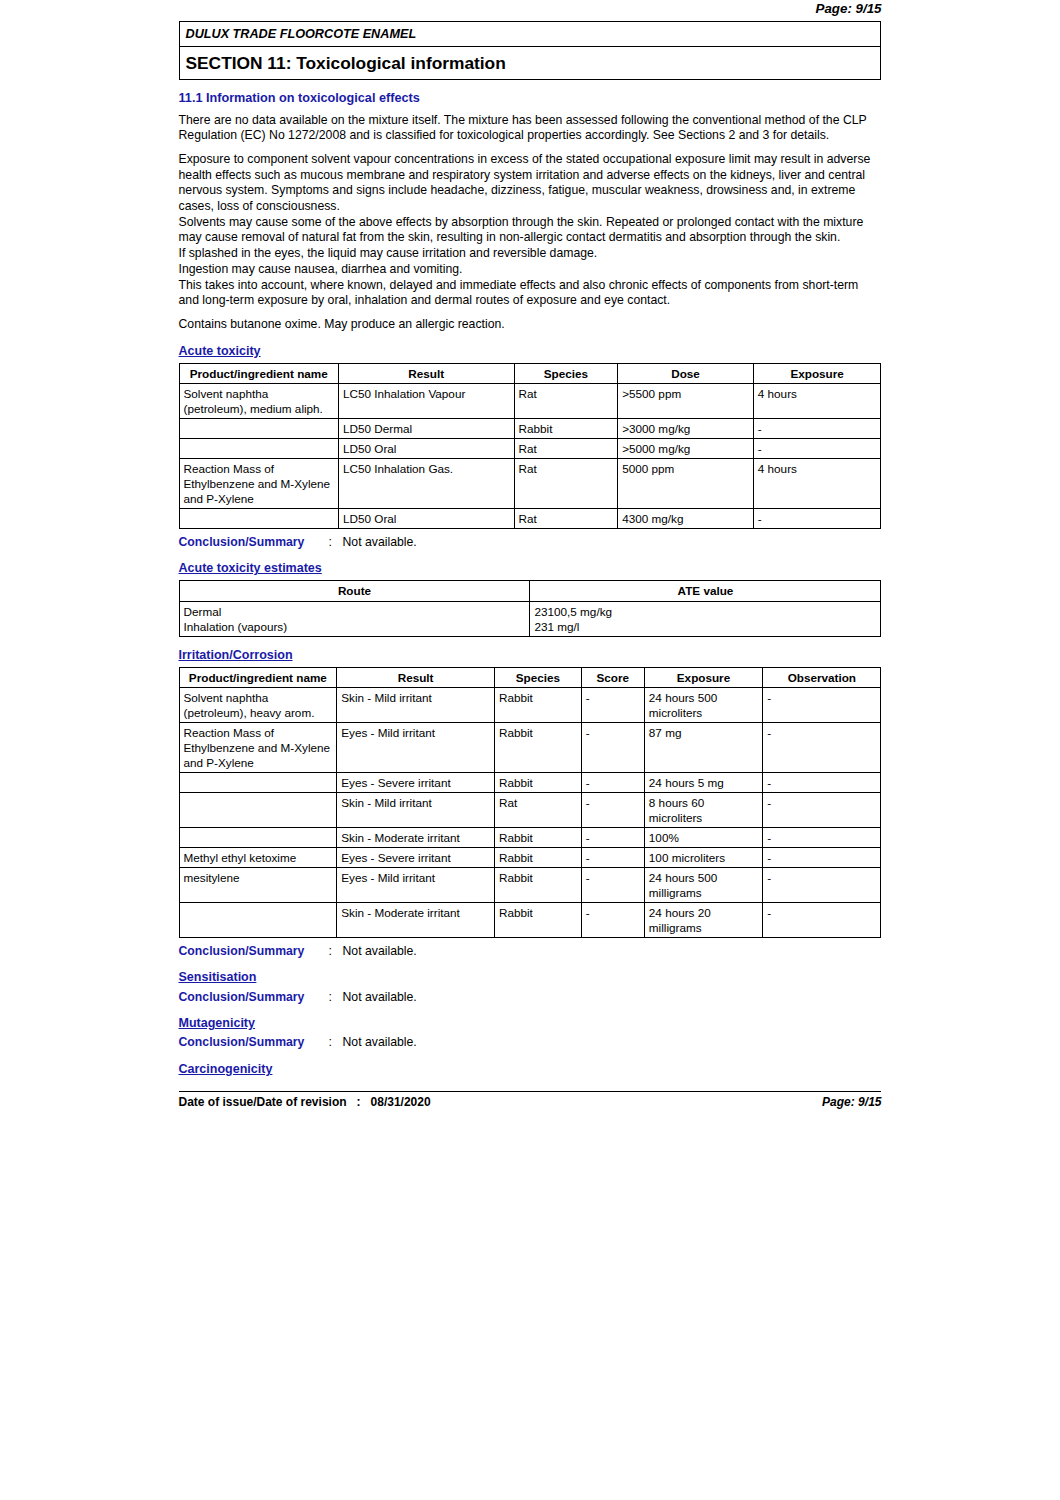Page: 9/15
DULUX TRADE FLOORCOTE ENAMEL
SECTION 11: Toxicological information
11.1 Information on toxicological effects
There are no data available on the mixture itself. The mixture has been assessed following the conventional method of the CLP Regulation (EC) No 1272/2008 and is classified for toxicological properties accordingly. See Sections 2 and 3 for details.
Exposure to component solvent vapour concentrations in excess of the stated occupational exposure limit may result in adverse health effects such as mucous membrane and respiratory system irritation and adverse effects on the kidneys, liver and central nervous system. Symptoms and signs include headache, dizziness, fatigue, muscular weakness, drowsiness and, in extreme cases, loss of consciousness.
Solvents may cause some of the above effects by absorption through the skin. Repeated or prolonged contact with the mixture may cause removal of natural fat from the skin, resulting in non-allergic contact dermatitis and absorption through the skin.
If splashed in the eyes, the liquid may cause irritation and reversible damage.
Ingestion may cause nausea, diarrhea and vomiting.
This takes into account, where known, delayed and immediate effects and also chronic effects of components from short-term and long-term exposure by oral, inhalation and dermal routes of exposure and eye contact.
Contains butanone oxime. May produce an allergic reaction.
Acute toxicity
| Product/ingredient name | Result | Species | Dose | Exposure |
| --- | --- | --- | --- | --- |
| Solvent naphtha (petroleum), medium aliph. | LC50 Inhalation Vapour | Rat | >5500 ppm | 4 hours |
| | LD50 Dermal | Rabbit | >3000 mg/kg | - |
| | LD50 Oral | Rat | >5000 mg/kg | - |
| Reaction Mass of Ethylbenzene and M-Xylene and P-Xylene | LC50 Inhalation Gas. | Rat | 5000 ppm | 4 hours |
| | LD50 Oral | Rat | 4300 mg/kg | - |
Conclusion/Summary
:
Not available.
Acute toxicity estimates
| Route | ATE value |
| --- | --- |
| Dermal Inhalation (vapours) | 23100,5 mg/kg 231 mg/l |
Irritation/Corrosion
| Product/ingredient name | Result | Species | Score | Exposure | Observation |
| --- | --- | --- | --- | --- | --- |
| Solvent naphtha (petroleum), heavy arom. | Skin - Mild irritant | Rabbit | - | 24 hours 500 microliters | - |
| Reaction Mass of Ethylbenzene and M-Xylene and P-Xylene | Eyes - Mild irritant | Rabbit | - | 87 mg | - |
| | Eyes - Severe irritant | Rabbit | - | 24 hours 5 mg | - |
| | Skin - Mild irritant | Rat | - | 8 hours 60 microliters | - |
| | Skin - Moderate irritant | Rabbit | - | 100% | - |
| Methyl ethyl ketoxime | Eyes - Severe irritant | Rabbit | - | 100 microliters | - |
| mesitylene | Eyes - Mild irritant | Rabbit | - | 24 hours 500 milligrams | - |
| | Skin - Moderate irritant | Rabbit | - | 24 hours 20 milligrams | - |
Conclusion/Summary
:
Not available.
Sensitisation
Conclusion/Summary
:
Not available.
Mutagenicity
Conclusion/Summary
:
Not available.
Carcinogenicity
Date of issue/Date of revision : 08/31/2020
Page: 9/15